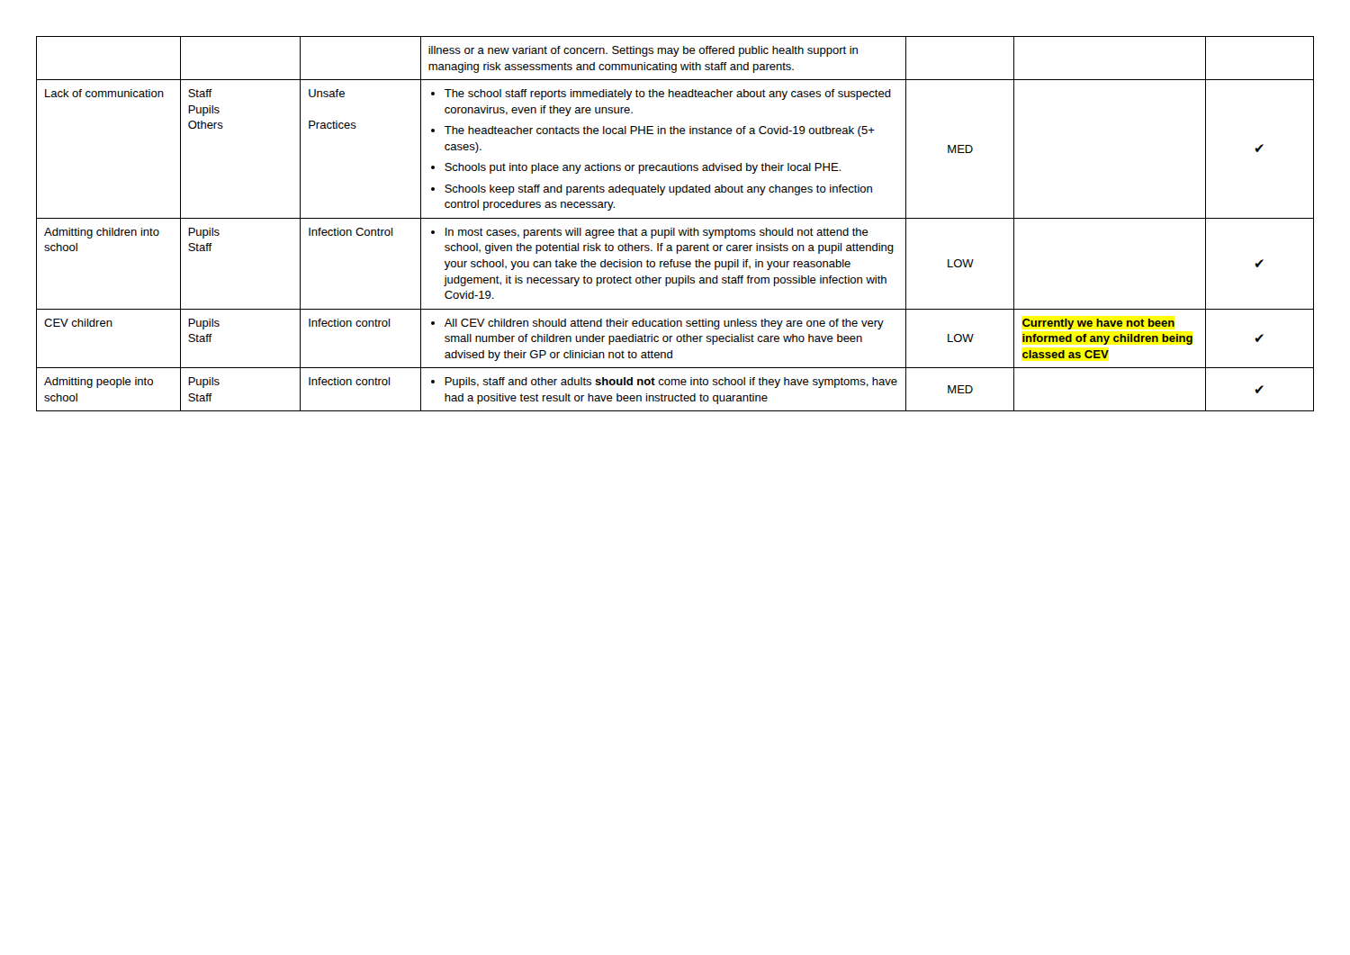| | | | illness or a new variant of concern. Settings may be offered public health support in managing risk assessments and communicating with staff and parents. | | | |
| Lack of communication | Staff Pupils Others | Unsafe Practices | The school staff reports immediately to the headteacher about any cases of suspected coronavirus, even if they are unsure. The headteacher contacts the local PHE in the instance of a Covid-19 outbreak (5+ cases). Schools put into place any actions or precautions advised by their local PHE. Schools keep staff and parents adequately updated about any changes to infection control procedures as necessary. | MED | | ✔ |
| Admitting children into school | Pupils Staff | Infection Control | In most cases, parents will agree that a pupil with symptoms should not attend the school, given the potential risk to others. If a parent or carer insists on a pupil attending your school, you can take the decision to refuse the pupil if, in your reasonable judgement, it is necessary to protect other pupils and staff from possible infection with Covid-19. | LOW | | ✔ |
| CEV children | Pupils Staff | Infection control | All CEV children should attend their education setting unless they are one of the very small number of children under paediatric or other specialist care who have been advised by their GP or clinician not to attend | LOW | Currently we have not been informed of any children being classed as CEV | ✔ |
| Admitting people into school | Pupils Staff | Infection control | Pupils, staff and other adults should not come into school if they have symptoms, have had a positive test result or have been instructed to quarantine | MED | | ✔ |